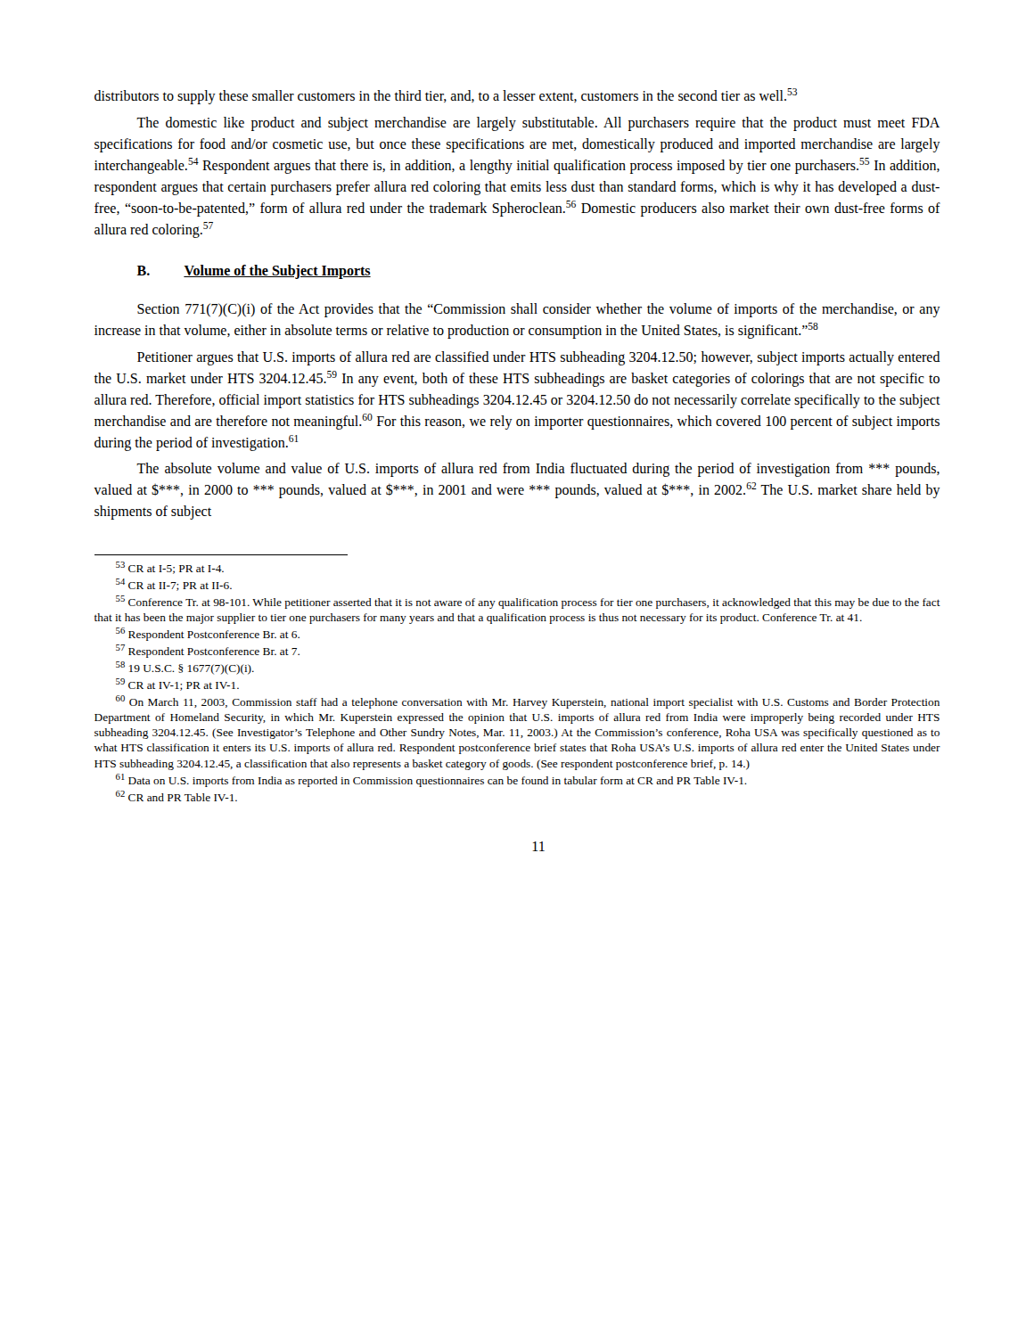distributors to supply these smaller customers in the third tier, and, to a lesser extent, customers in the second tier as well.53
The domestic like product and subject merchandise are largely substitutable. All purchasers require that the product must meet FDA specifications for food and/or cosmetic use, but once these specifications are met, domestically produced and imported merchandise are largely interchangeable.54 Respondent argues that there is, in addition, a lengthy initial qualification process imposed by tier one purchasers.55 In addition, respondent argues that certain purchasers prefer allura red coloring that emits less dust than standard forms, which is why it has developed a dust-free, “soon-to-be-patented,” form of allura red under the trademark Spheroclean.56 Domestic producers also market their own dust-free forms of allura red coloring.57
B. Volume of the Subject Imports
Section 771(7)(C)(i) of the Act provides that the “Commission shall consider whether the volume of imports of the merchandise, or any increase in that volume, either in absolute terms or relative to production or consumption in the United States, is significant.”58
Petitioner argues that U.S. imports of allura red are classified under HTS subheading 3204.12.50; however, subject imports actually entered the U.S. market under HTS 3204.12.45.59 In any event, both of these HTS subheadings are basket categories of colorings that are not specific to allura red. Therefore, official import statistics for HTS subheadings 3204.12.45 or 3204.12.50 do not necessarily correlate specifically to the subject merchandise and are therefore not meaningful.60 For this reason, we rely on importer questionnaires, which covered 100 percent of subject imports during the period of investigation.61
The absolute volume and value of U.S. imports of allura red from India fluctuated during the period of investigation from *** pounds, valued at $***, in 2000 to *** pounds, valued at $***, in 2001 and were *** pounds, valued at $***, in 2002.62 The U.S. market share held by shipments of subject
53 CR at I-5; PR at I-4.
54 CR at II-7; PR at II-6.
55 Conference Tr. at 98-101. While petitioner asserted that it is not aware of any qualification process for tier one purchasers, it acknowledged that this may be due to the fact that it has been the major supplier to tier one purchasers for many years and that a qualification process is thus not necessary for its product. Conference Tr. at 41.
56 Respondent Postconference Br. at 6.
57 Respondent Postconference Br. at 7.
58 19 U.S.C. § 1677(7)(C)(i).
59 CR at IV-1; PR at IV-1.
60 On March 11, 2003, Commission staff had a telephone conversation with Mr. Harvey Kuperstein, national import specialist with U.S. Customs and Border Protection Department of Homeland Security, in which Mr. Kuperstein expressed the opinion that U.S. imports of allura red from India were improperly being recorded under HTS subheading 3204.12.45. (See Investigator’s Telephone and Other Sundry Notes, Mar. 11, 2003.) At the Commission’s conference, Roha USA was specifically questioned as to what HTS classification it enters its U.S. imports of allura red. Respondent postconference brief states that Roha USA’s U.S. imports of allura red enter the United States under HTS subheading 3204.12.45, a classification that also represents a basket category of goods. (See respondent postconference brief, p. 14.)
61 Data on U.S. imports from India as reported in Commission questionnaires can be found in tabular form at CR and PR Table IV-1.
62 CR and PR Table IV-1.
11